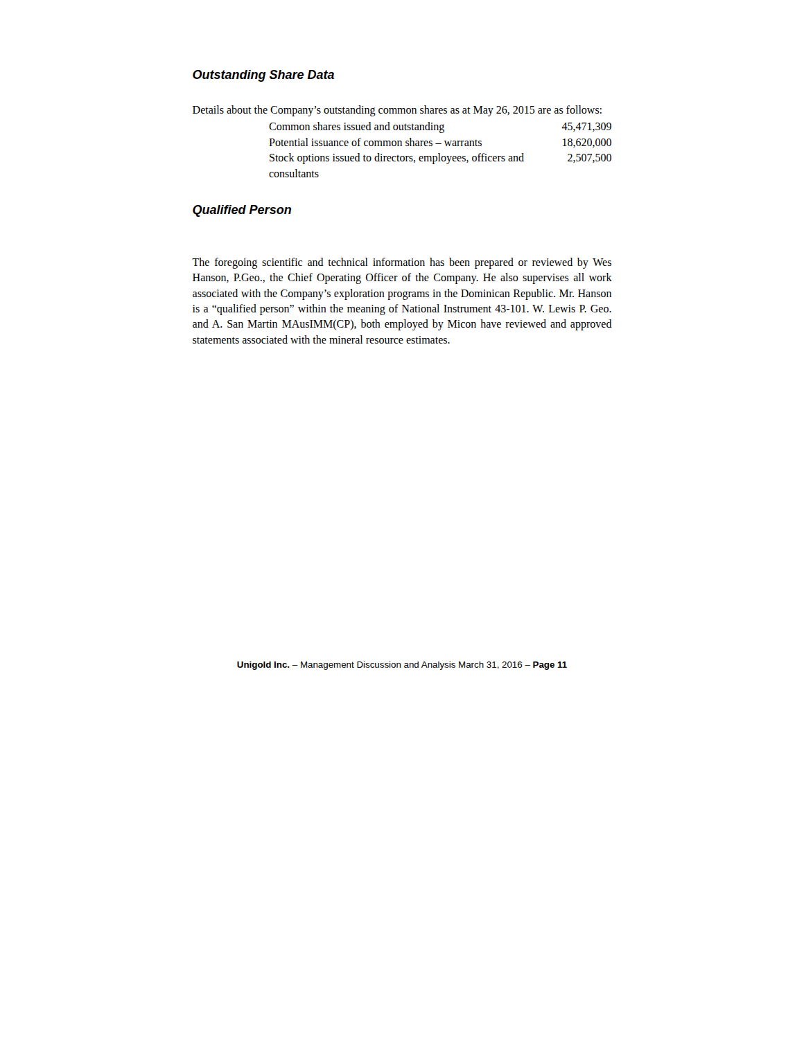Outstanding Share Data
Details about the Company’s outstanding common shares as at May 26, 2015 are as follows:
| Common shares issued and outstanding | 45,471,309 |
| Potential issuance of common shares – warrants | 18,620,000 |
| Stock options issued to directors, employees, officers and consultants | 2,507,500 |
Qualified Person
The foregoing scientific and technical information has been prepared or reviewed by Wes Hanson, P.Geo., the Chief Operating Officer of the Company. He also supervises all work associated with the Company’s exploration programs in the Dominican Republic. Mr. Hanson is a “qualified person” within the meaning of National Instrument 43-101. W. Lewis P. Geo. and A. San Martin MAusIMM(CP), both employed by Micon have reviewed and approved statements associated with the mineral resource estimates.
Unigold Inc. – Management Discussion and Analysis March 31, 2016 – Page 11